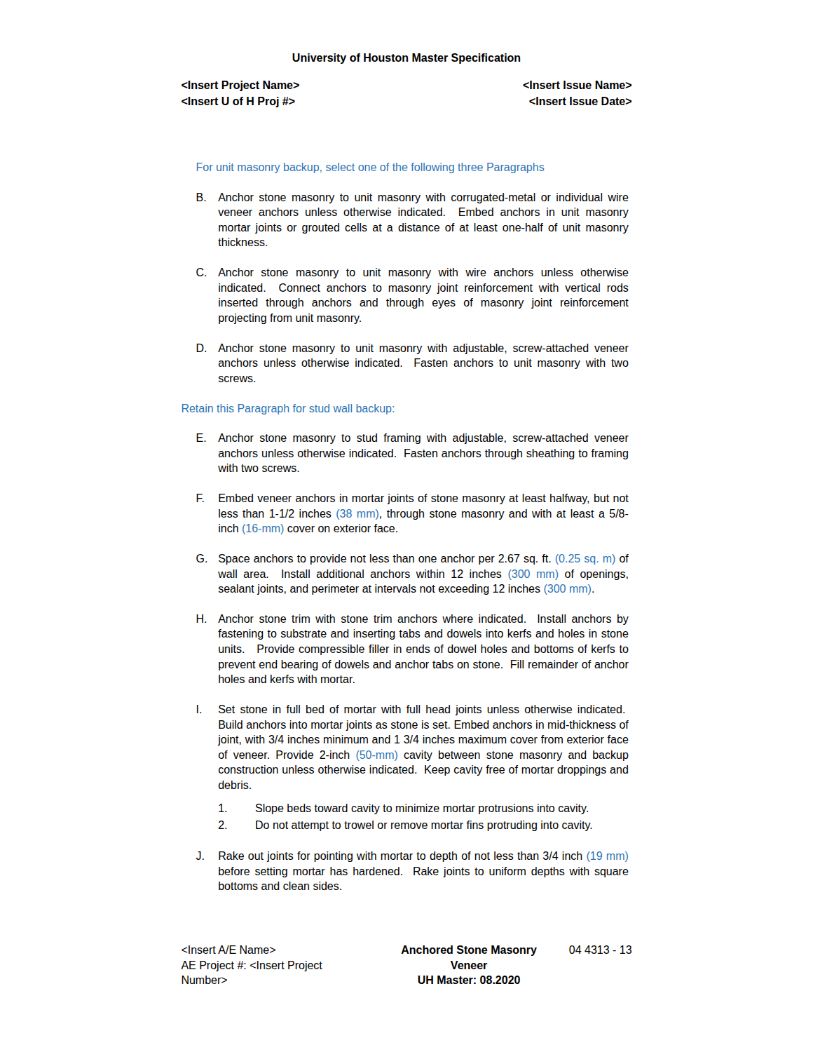University of Houston Master Specification
<Insert Project Name> <Insert Issue Name>
<Insert U of H Proj #> <Insert Issue Date>
For unit masonry backup, select one of the following three Paragraphs
B.
Anchor stone masonry to unit masonry with corrugated-metal or individual wire veneer anchors unless otherwise indicated. Embed anchors in unit masonry mortar joints or grouted cells at a distance of at least one-half of unit masonry thickness.
C.
Anchor stone masonry to unit masonry with wire anchors unless otherwise indicated. Connect anchors to masonry joint reinforcement with vertical rods inserted through anchors and through eyes of masonry joint reinforcement projecting from unit masonry.
D.
Anchor stone masonry to unit masonry with adjustable, screw-attached veneer anchors unless otherwise indicated. Fasten anchors to unit masonry with two screws.
Retain this Paragraph for stud wall backup:
E.
Anchor stone masonry to stud framing with adjustable, screw-attached veneer anchors unless otherwise indicated. Fasten anchors through sheathing to framing with two screws.
F.
Embed veneer anchors in mortar joints of stone masonry at least halfway, but not less than 1-1/2 inches (38 mm), through stone masonry and with at least a 5/8-inch (16-mm) cover on exterior face.
G.
Space anchors to provide not less than one anchor per 2.67 sq. ft. (0.25 sq. m) of wall area. Install additional anchors within 12 inches (300 mm) of openings, sealant joints, and perimeter at intervals not exceeding 12 inches (300 mm).
H.
Anchor stone trim with stone trim anchors where indicated. Install anchors by fastening to substrate and inserting tabs and dowels into kerfs and holes in stone units. Provide compressible filler in ends of dowel holes and bottoms of kerfs to prevent end bearing of dowels and anchor tabs on stone. Fill remainder of anchor holes and kerfs with mortar.
I.
Set stone in full bed of mortar with full head joints unless otherwise indicated. Build anchors into mortar joints as stone is set. Embed anchors in mid-thickness of joint, with 3/4 inches minimum and 1 3/4 inches maximum cover from exterior face of veneer. Provide 2-inch (50-mm) cavity between stone masonry and backup construction unless otherwise indicated. Keep cavity free of mortar droppings and debris.
1. Slope beds toward cavity to minimize mortar protrusions into cavity.
2. Do not attempt to trowel or remove mortar fins protruding into cavity.
J.
Rake out joints for pointing with mortar to depth of not less than 3/4 inch (19 mm) before setting mortar has hardened. Rake joints to uniform depths with square bottoms and clean sides.
<Insert A/E Name>
AE Project #: <Insert Project Number>
Anchored Stone Masonry Veneer
UH Master: 08.2020
04 4313 - 13